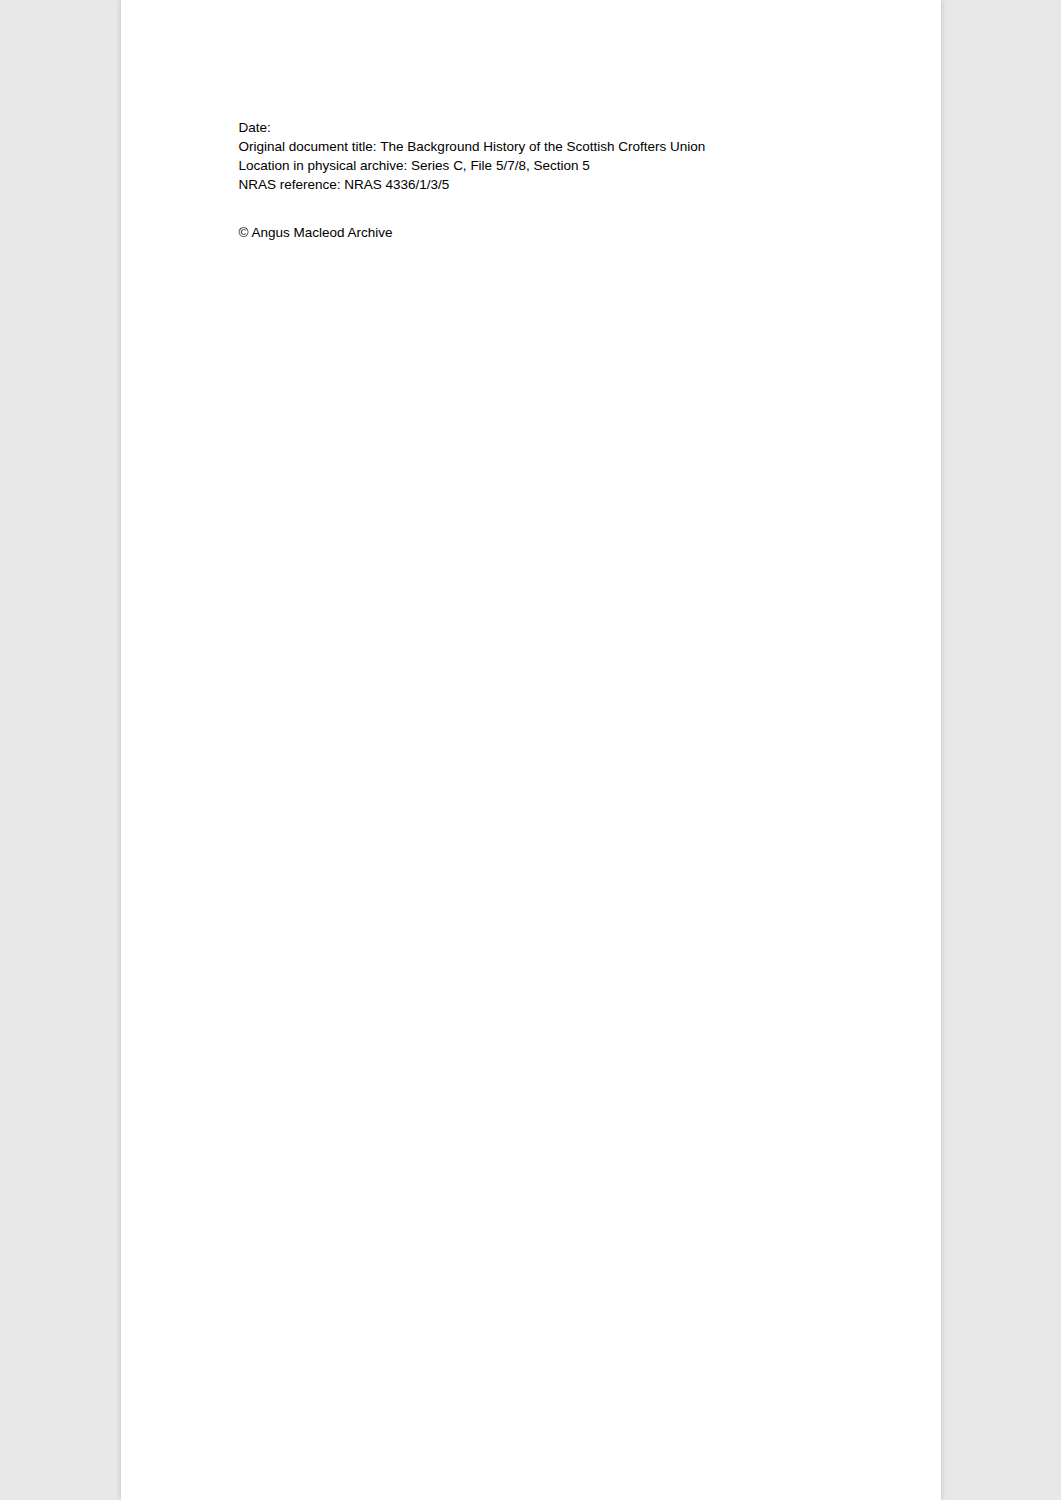Date
Original document title
The Background History of the Scottish Crofters Union
Location in physical archive
Series C, File 5/7/8, Section 5
NRAS reference
NRAS 4336/1/3/5
© Angus Macleod Archive